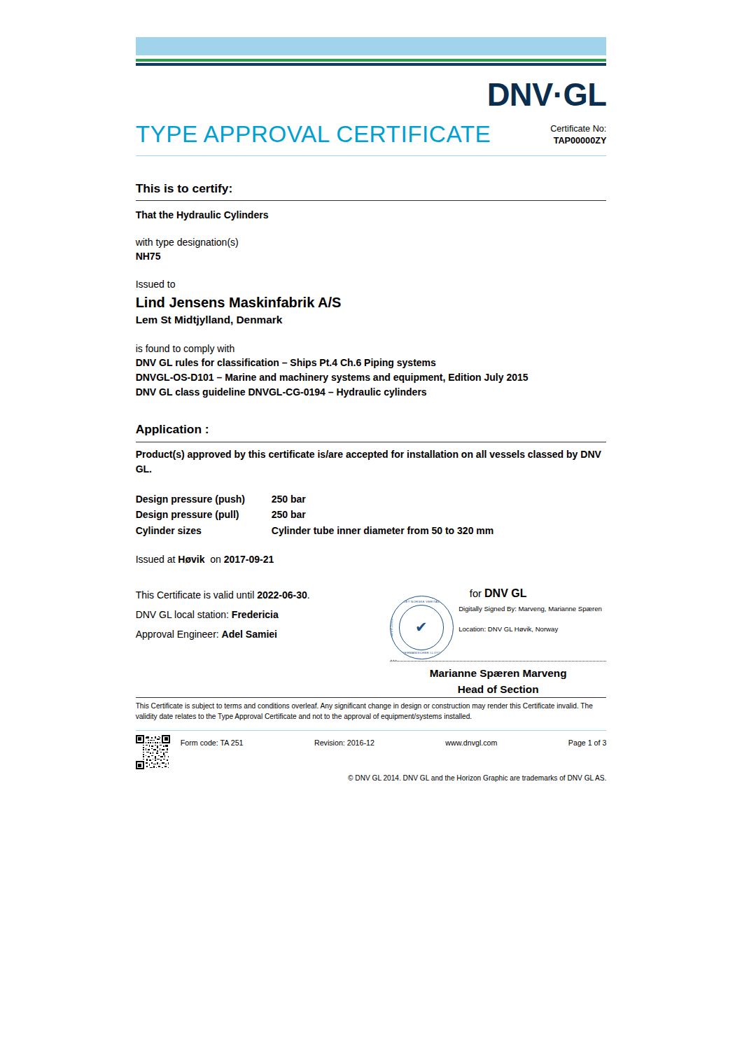DNV·GL
TYPE APPROVAL CERTIFICATE
Certificate No:
TAP00000ZY
This is to certify:
That the Hydraulic Cylinders
with type designation(s)
NH75
Issued to
Lind Jensens Maskinfabrik A/S
Lem St Midtjylland, Denmark
is found to comply with
DNV GL rules for classification – Ships Pt.4 Ch.6 Piping systems
DNVGL-OS-D101 – Marine and machinery systems and equipment, Edition July 2015
DNV GL class guideline DNVGL-CG-0194 – Hydraulic cylinders
Application :
Product(s) approved by this certificate is/are accepted for installation on all vessels classed by DNV GL.
| Design pressure (push) | 250 bar |
| Design pressure (pull) | 250 bar |
| Cylinder sizes | Cylinder tube inner diameter from 50 to 320 mm |
Issued at Høvik on 2017-09-21
This Certificate is valid until 2022-06-30.
DNV GL local station: Fredericia
Approval Engineer: Adel Samiei
for DNV GL
Digitally Signed By: Marveng, Marianne Spæren
Location: DNV GL Høvik, Norway
DET NORSKE VERITAS GERMANISCHER LLOYD APPROVED TYPE
✔
…
Marianne Spæren Marveng
Head of Section
This Certificate is subject to terms and conditions overleaf. Any significant change in design or construction may render this Certificate invalid. The validity date relates to the Type Approval Certificate and not to the approval of equipment/systems installed.
Form code: TA 251 Revision: 2016-12 www.dnvgl.com Page 1 of 3
© DNV GL 2014. DNV GL and the Horizon Graphic are trademarks of DNV GL AS.